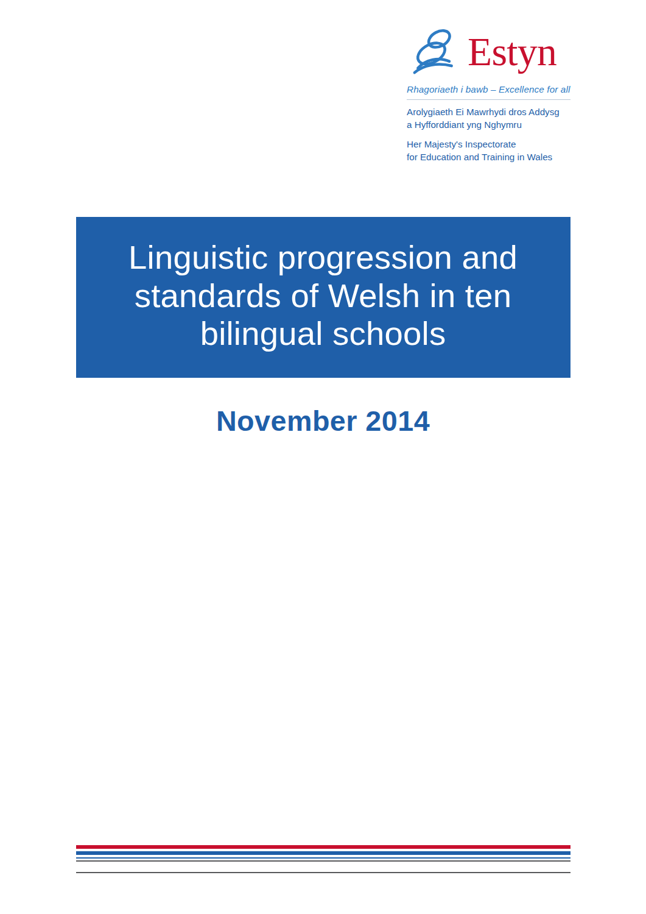Estyn
Rhagoriaeth i bawb – Excellence for all
Arolygiaeth Ei Mawrhydi dros Addysg
a Hyfforddiant yng Nghymru
Her Majesty's Inspectorate
for Education and Training in Wales
Linguistic progression and standards of Welsh in ten bilingual schools
November 2014